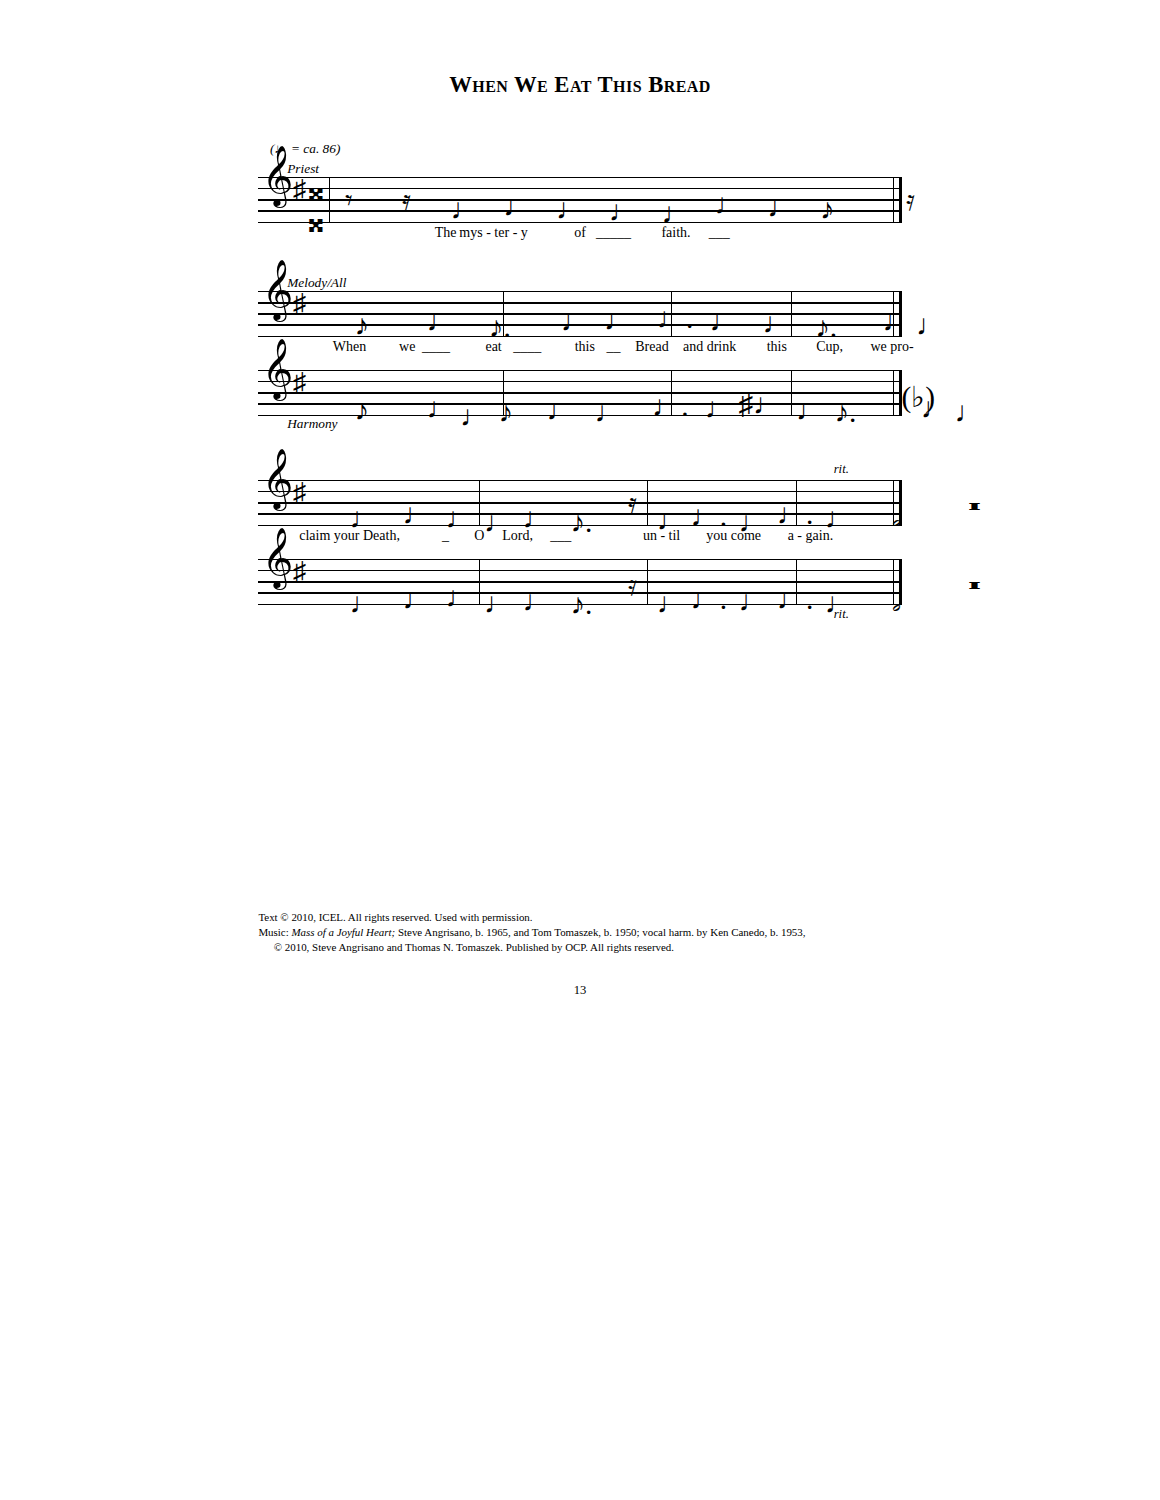When We Eat This Bread
(♩ = ca. 86)
Priest
𝄞 ♯ 𝄪
𝄪
𝄾 𝄿 ♩ ♩ ♩ ♩ ♩ ♩ ♩ ♪ 𝄿
The mys - ter - y of _____ faith. ___
Melody/All
𝄞 ♯
♪ ♩ ♪. ♩ ♩ ♩. ♩ ♩ ♪. ♩ ♩
When we ____ eat ____ this __ Bread and drink this Cup, we pro-
𝄞 ♯
♪ ♩ ♩ ♪ ♩ ♩ ♩. ♩ ♯♩ ♩ ♪. (♭) ♩ ♩
Harmony
𝄞 ♯
♩ ♩ ♩ ♩ ♩ ♪. 𝄿 ♩ ♩. ♩ ♩. ♩ 𝅗𝅥 𝄺
rit.
claim your Death, _ O Lord, ___ un - til you come a - gain.
𝄞 ♯
♩ ♩ ♩ ♩ ♩ ♪. 𝄿 ♩ ♩. ♩ ♩. ♩ 𝅗𝅥 𝄺
rit.
Text © 2010, ICEL. All rights reserved. Used with permission.
Music: Mass of a Joyful Heart; Steve Angrisano, b. 1965, and Tom Tomaszek, b. 1950; vocal harm. by Ken Canedo, b. 1953,
© 2010, Steve Angrisano and Thomas N. Tomaszek. Published by OCP. All rights reserved.
13